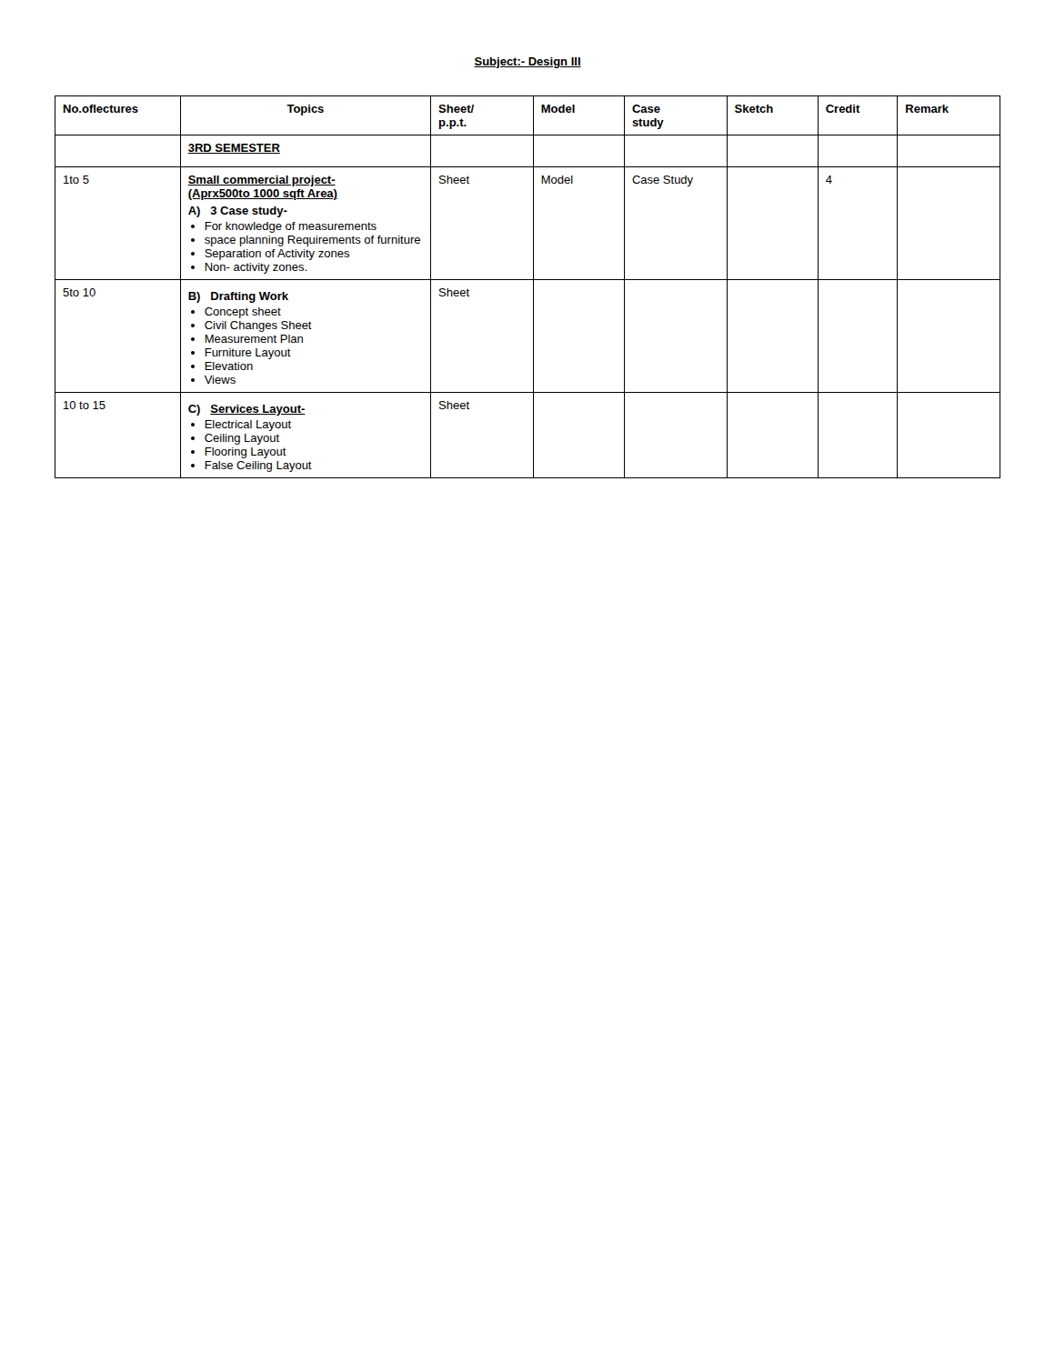Subject:- Design III
| No.oflectures | Topics | Sheet/ p.p.t. | Model | Case study | Sketch | Credit | Remark |
| --- | --- | --- | --- | --- | --- | --- | --- |
| | 3RD SEMESTER | | | | | | |
| 1to 5 | Small commercial project- (Aprx500to 1000 sqft Area) A) 3 Case study- For knowledge of measurements space planning Requirements of furniture Separation of Activity zones Non- activity zones. | Sheet | Model | Case Study | | 4 | |
| 5to 10 | B) Drafting Work Concept sheet Civil Changes Sheet Measurement Plan Furniture Layout Elevation Views | Sheet | | | | | |
| 10 to 15 | C) Services Layout- Electrical Layout Ceiling Layout Flooring Layout False Ceiling Layout | Sheet | | | | | |